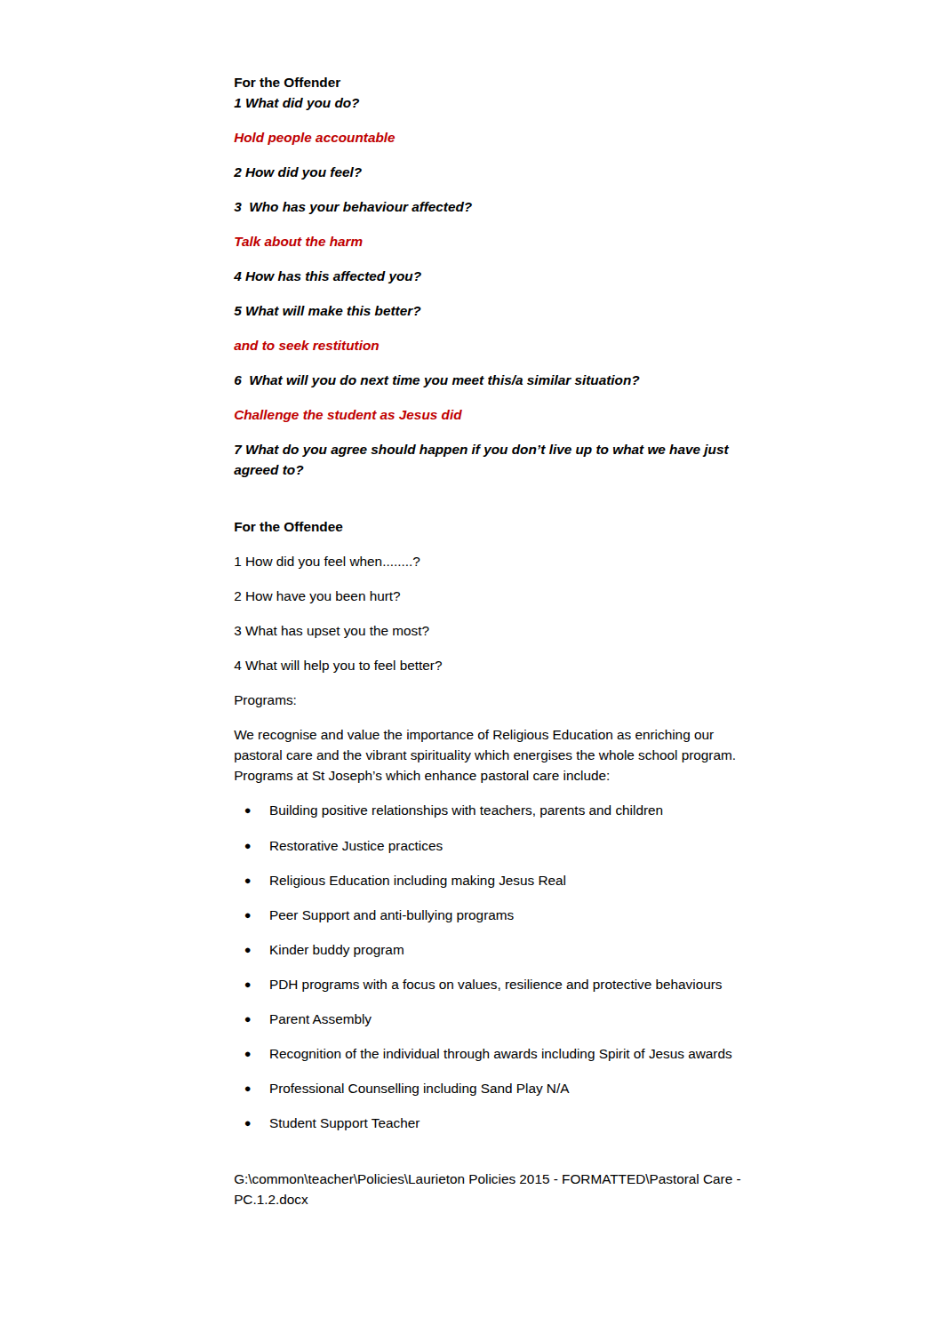For the Offender
1 What did you do?
Hold people accountable
2 How did you feel?
3 Who has your behaviour affected?
Talk about the harm
4 How has this affected you?
5 What will make this better?
and to seek restitution
6 What will you do next time you meet this/a similar situation?
Challenge the student as Jesus did
7 What do you agree should happen if you don’t live up to what we have just agreed to?
For the Offendee
1 How did you feel when........?
2 How have you been hurt?
3 What has upset you the most?
4 What will help you to feel better?
Programs:
We recognise and value the importance of Religious Education as enriching our pastoral care and the vibrant spirituality which energises the whole school program. Programs at St Joseph’s which enhance pastoral care include:
Building positive relationships with teachers, parents and children
Restorative Justice practices
Religious Education including making Jesus Real
Peer Support and anti-bullying programs
Kinder buddy program
PDH programs with a focus on values, resilience and protective behaviours
Parent Assembly
Recognition of the individual through awards including Spirit of Jesus awards
Professional Counselling including Sand Play N/A
Student Support Teacher
G:\common\teacher\Policies\Laurieton Policies 2015 - FORMATTED\Pastoral Care - PC.1.2.docx